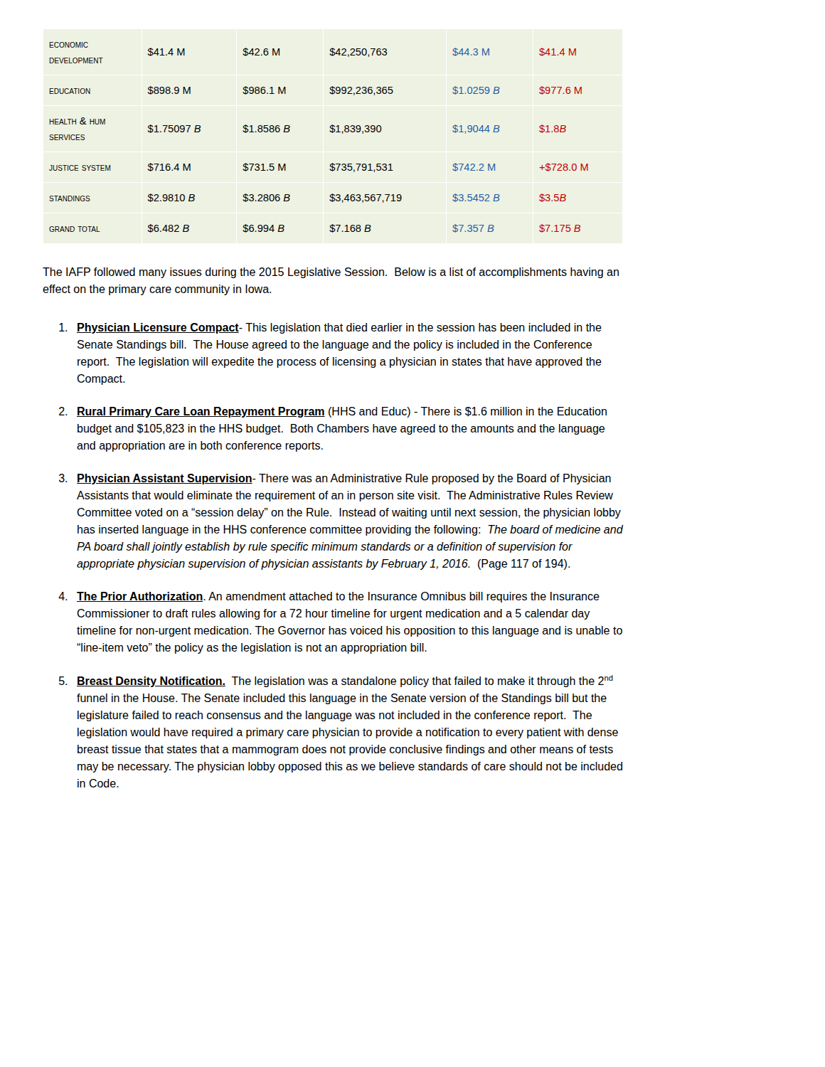| Economic Development | $41.4 M | $42.6 M | $42,250,763 | $44.3 M | $41.4 M |
| Education | $898.9 M | $986.1 M | $992,236,365 | $1.0259 B | $977.6 M |
| Health & Hum Services | $1.75097 B | $1.8586 B | $1,839,390 | $1,9044 B | $1.8 B |
| Justice System | $716.4 M | $731.5 M | $735,791,531 | $742.2 M | +$728.0 M |
| Standings | $2.9810 B | $3.2806 B | $3,463,567,719 | $3.5452 B | $3.5 B |
| Grand Total | $6.482 B | $6.994 B | $7.168 B | $7.357 B | $7.175 B |
The IAFP followed many issues during the 2015 Legislative Session. Below is a list of accomplishments having an effect on the primary care community in Iowa.
Physician Licensure Compact- This legislation that died earlier in the session has been included in the Senate Standings bill. The House agreed to the language and the policy is included in the Conference report. The legislation will expedite the process of licensing a physician in states that have approved the Compact.
Rural Primary Care Loan Repayment Program (HHS and Educ) - There is $1.6 million in the Education budget and $105,823 in the HHS budget. Both Chambers have agreed to the amounts and the language and appropriation are in both conference reports.
Physician Assistant Supervision- There was an Administrative Rule proposed by the Board of Physician Assistants that would eliminate the requirement of an in person site visit. The Administrative Rules Review Committee voted on a “session delay” on the Rule. Instead of waiting until next session, the physician lobby has inserted language in the HHS conference committee providing the following: The board of medicine and PA board shall jointly establish by rule specific minimum standards or a definition of supervision for appropriate physician supervision of physician assistants by February 1, 2016. (Page 117 of 194).
The Prior Authorization. An amendment attached to the Insurance Omnibus bill requires the Insurance Commissioner to draft rules allowing for a 72 hour timeline for urgent medication and a 5 calendar day timeline for non-urgent medication. The Governor has voiced his opposition to this language and is unable to “line-item veto” the policy as the legislation is not an appropriation bill.
Breast Density Notification. The legislation was a standalone policy that failed to make it through the 2nd funnel in the House. The Senate included this language in the Senate version of the Standings bill but the legislature failed to reach consensus and the language was not included in the conference report. The legislation would have required a primary care physician to provide a notification to every patient with dense breast tissue that states that a mammogram does not provide conclusive findings and other means of tests may be necessary. The physician lobby opposed this as we believe standards of care should not be included in Code.